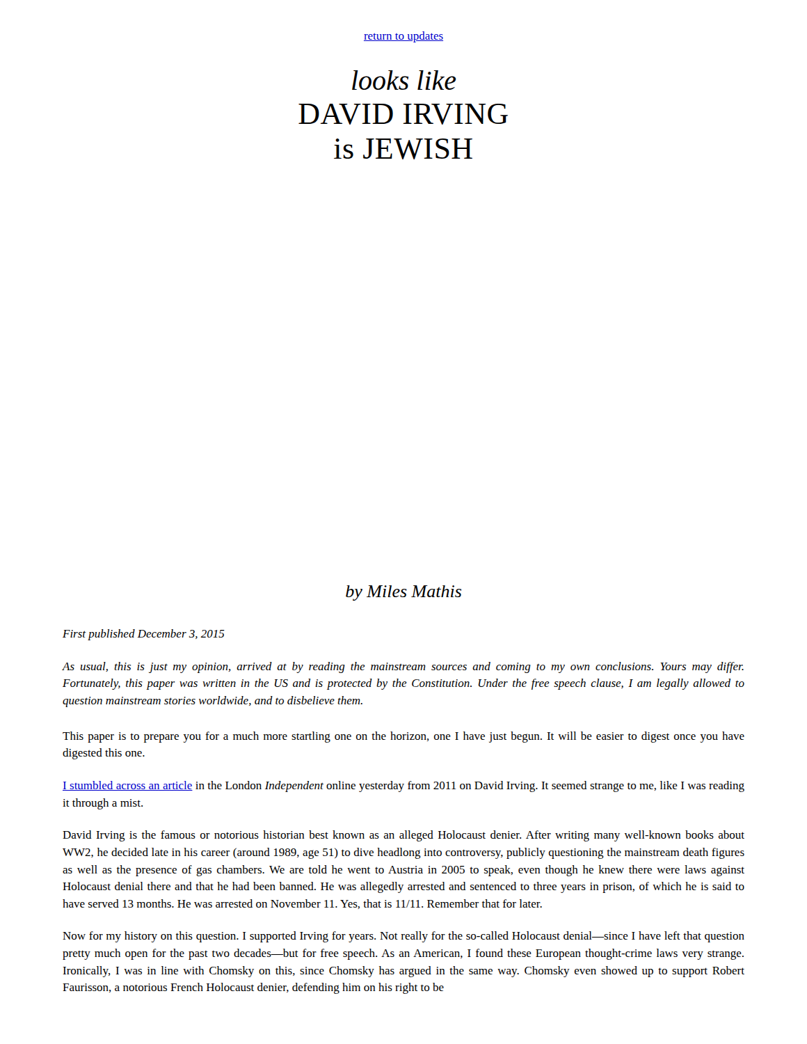return to updates
looks like DAVID IRVING is JEWISH
by Miles Mathis
First published December 3, 2015
As usual, this is just my opinion, arrived at by reading the mainstream sources and coming to my own conclusions. Yours may differ. Fortunately, this paper was written in the US and is protected by the Constitution. Under the free speech clause, I am legally allowed to question mainstream stories worldwide, and to disbelieve them.
This paper is to prepare you for a much more startling one on the horizon, one I have just begun. It will be easier to digest once you have digested this one.
I stumbled across an article in the London Independent online yesterday from 2011 on David Irving. It seemed strange to me, like I was reading it through a mist.
David Irving is the famous or notorious historian best known as an alleged Holocaust denier. After writing many well-known books about WW2, he decided late in his career (around 1989, age 51) to dive headlong into controversy, publicly questioning the mainstream death figures as well as the presence of gas chambers. We are told he went to Austria in 2005 to speak, even though he knew there were laws against Holocaust denial there and that he had been banned. He was allegedly arrested and sentenced to three years in prison, of which he is said to have served 13 months. He was arrested on November 11. Yes, that is 11/11. Remember that for later.
Now for my history on this question. I supported Irving for years. Not really for the so-called Holocaust denial—since I have left that question pretty much open for the past two decades—but for free speech. As an American, I found these European thought-crime laws very strange. Ironically, I was in line with Chomsky on this, since Chomsky has argued in the same way. Chomsky even showed up to support Robert Faurisson, a notorious French Holocaust denier, defending him on his right to be